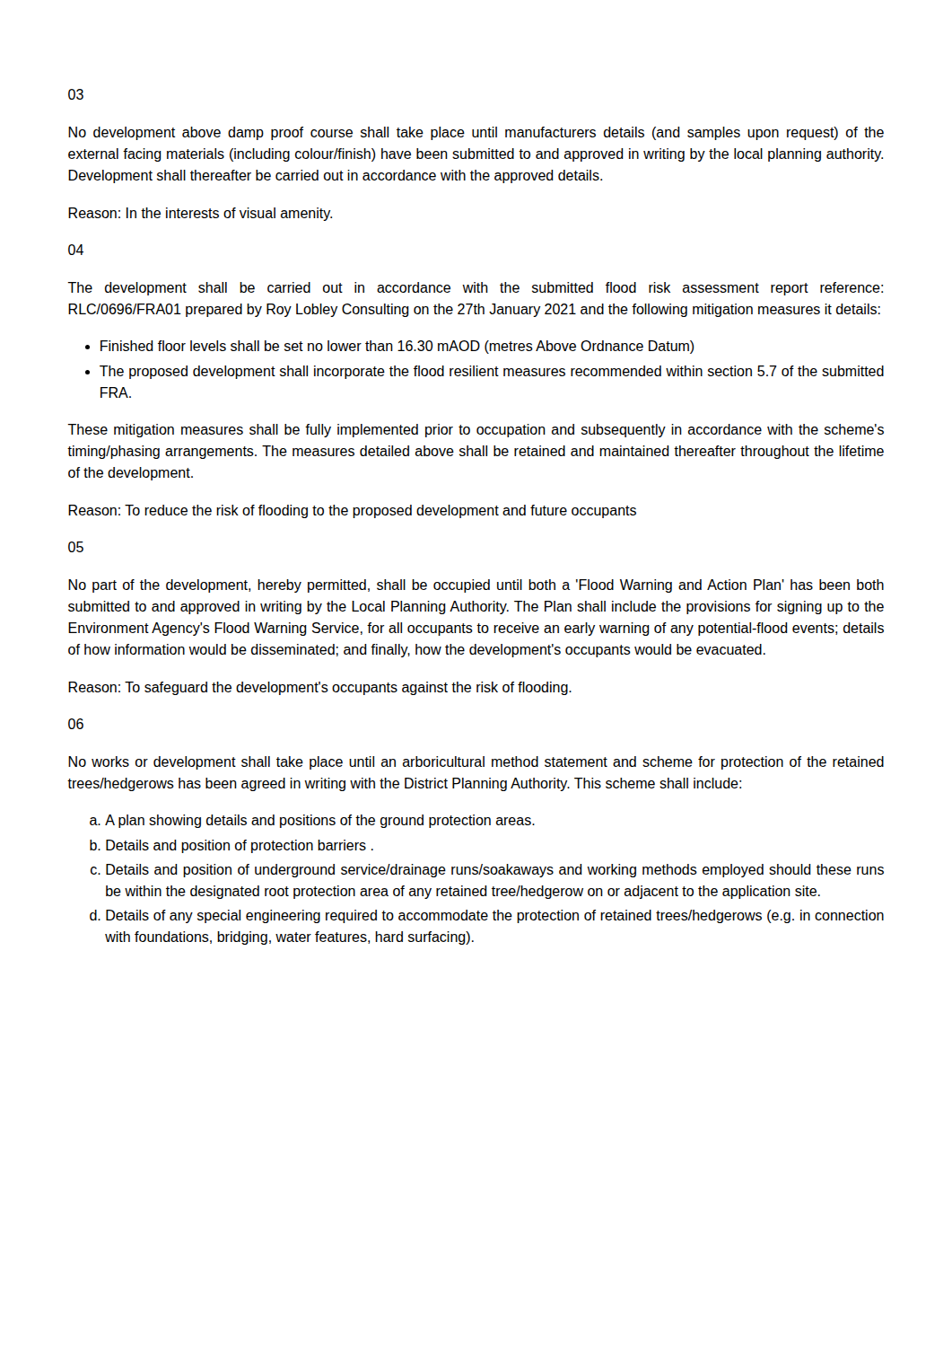03
No development above damp proof course shall take place until manufacturers details (and samples upon request) of the external facing materials (including colour/finish) have been submitted to and approved in writing by the local planning authority. Development shall thereafter be carried out in accordance with the approved details.
Reason: In the interests of visual amenity.
04
The development shall be carried out in accordance with the submitted flood risk assessment report reference: RLC/0696/FRA01 prepared by Roy Lobley Consulting on the 27th January 2021 and the following mitigation measures it details:
Finished floor levels shall be set no lower than 16.30 mAOD (metres Above Ordnance Datum)
The proposed development shall incorporate the flood resilient measures recommended within section 5.7 of the submitted FRA.
These mitigation measures shall be fully implemented prior to occupation and subsequently in accordance with the scheme's timing/phasing arrangements. The measures detailed above shall be retained and maintained thereafter throughout the lifetime of the development.
Reason: To reduce the risk of flooding to the proposed development and future occupants
05
No part of the development, hereby permitted, shall be occupied until both a 'Flood Warning and Action Plan' has been both submitted to and approved in writing by the Local Planning Authority. The Plan shall include the provisions for signing up to the Environment Agency's Flood Warning Service, for all occupants to receive an early warning of any potential-flood events; details of how information would be disseminated; and finally, how the development's occupants would be evacuated.
Reason: To safeguard the development's occupants against the risk of flooding.
06
No works or development shall take place until an arboricultural method statement and scheme for protection of the retained trees/hedgerows has been agreed in writing with the District Planning Authority. This scheme shall include:
A plan showing details and positions of the ground protection areas.
Details and position of protection barriers .
Details and position of underground service/drainage runs/soakaways and working methods employed should these runs be within the designated root protection area of any retained tree/hedgerow on or adjacent to the application site.
Details of any special engineering required to accommodate the protection of retained trees/hedgerows (e.g. in connection with foundations, bridging, water features, hard surfacing).